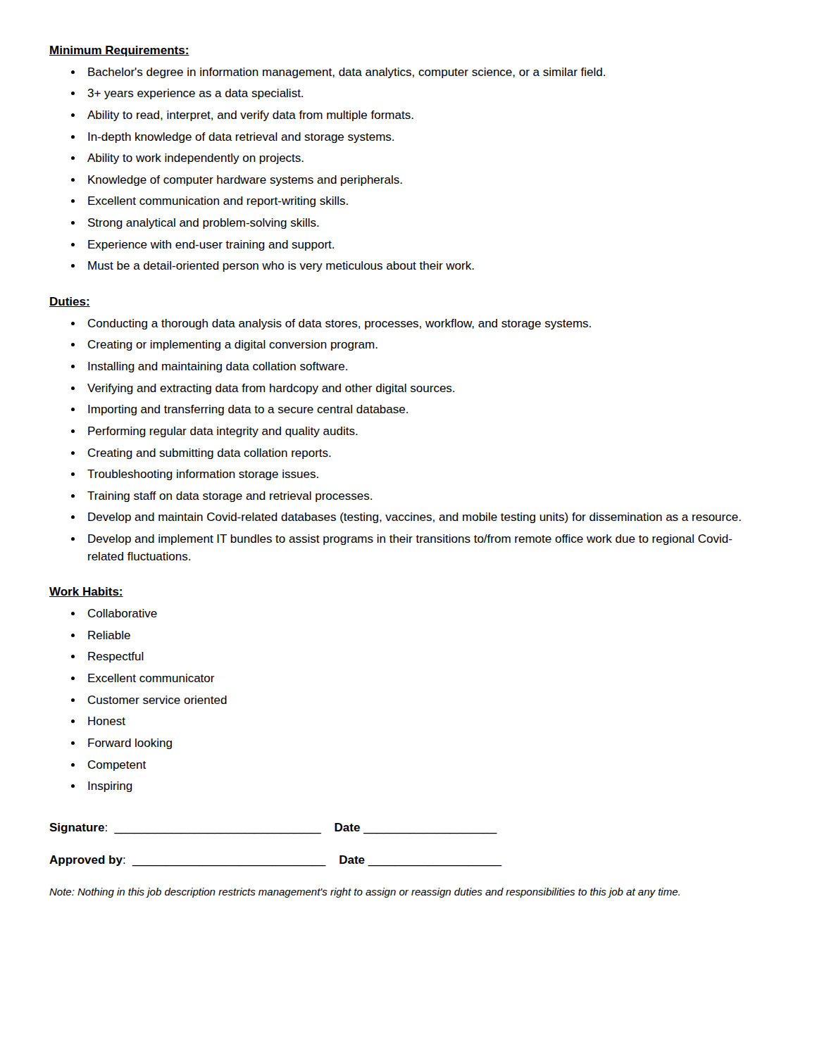Minimum Requirements:
Bachelor's degree in information management, data analytics, computer science, or a similar field.
3+ years experience as a data specialist.
Ability to read, interpret, and verify data from multiple formats.
In-depth knowledge of data retrieval and storage systems.
Ability to work independently on projects.
Knowledge of computer hardware systems and peripherals.
Excellent communication and report-writing skills.
Strong analytical and problem-solving skills.
Experience with end-user training and support.
Must be a detail-oriented person who is very meticulous about their work.
Duties:
Conducting a thorough data analysis of data stores, processes, workflow, and storage systems.
Creating or implementing a digital conversion program.
Installing and maintaining data collation software.
Verifying and extracting data from hardcopy and other digital sources.
Importing and transferring data to a secure central database.
Performing regular data integrity and quality audits.
Creating and submitting data collation reports.
Troubleshooting information storage issues.
Training staff on data storage and retrieval processes.
Develop and maintain Covid-related databases (testing, vaccines, and mobile testing units) for dissemination as a resource.
Develop and implement IT bundles to assist programs in their transitions to/from remote office work due to regional Covid-related fluctuations.
Work Habits:
Collaborative
Reliable
Respectful
Excellent communicator
Customer service oriented
Honest
Forward looking
Competent
Inspiring
Signature: _______________________________ Date ____________________
Approved by: _____________________________ Date ____________________
Note: Nothing in this job description restricts management's right to assign or reassign duties and responsibilities to this job at any time.